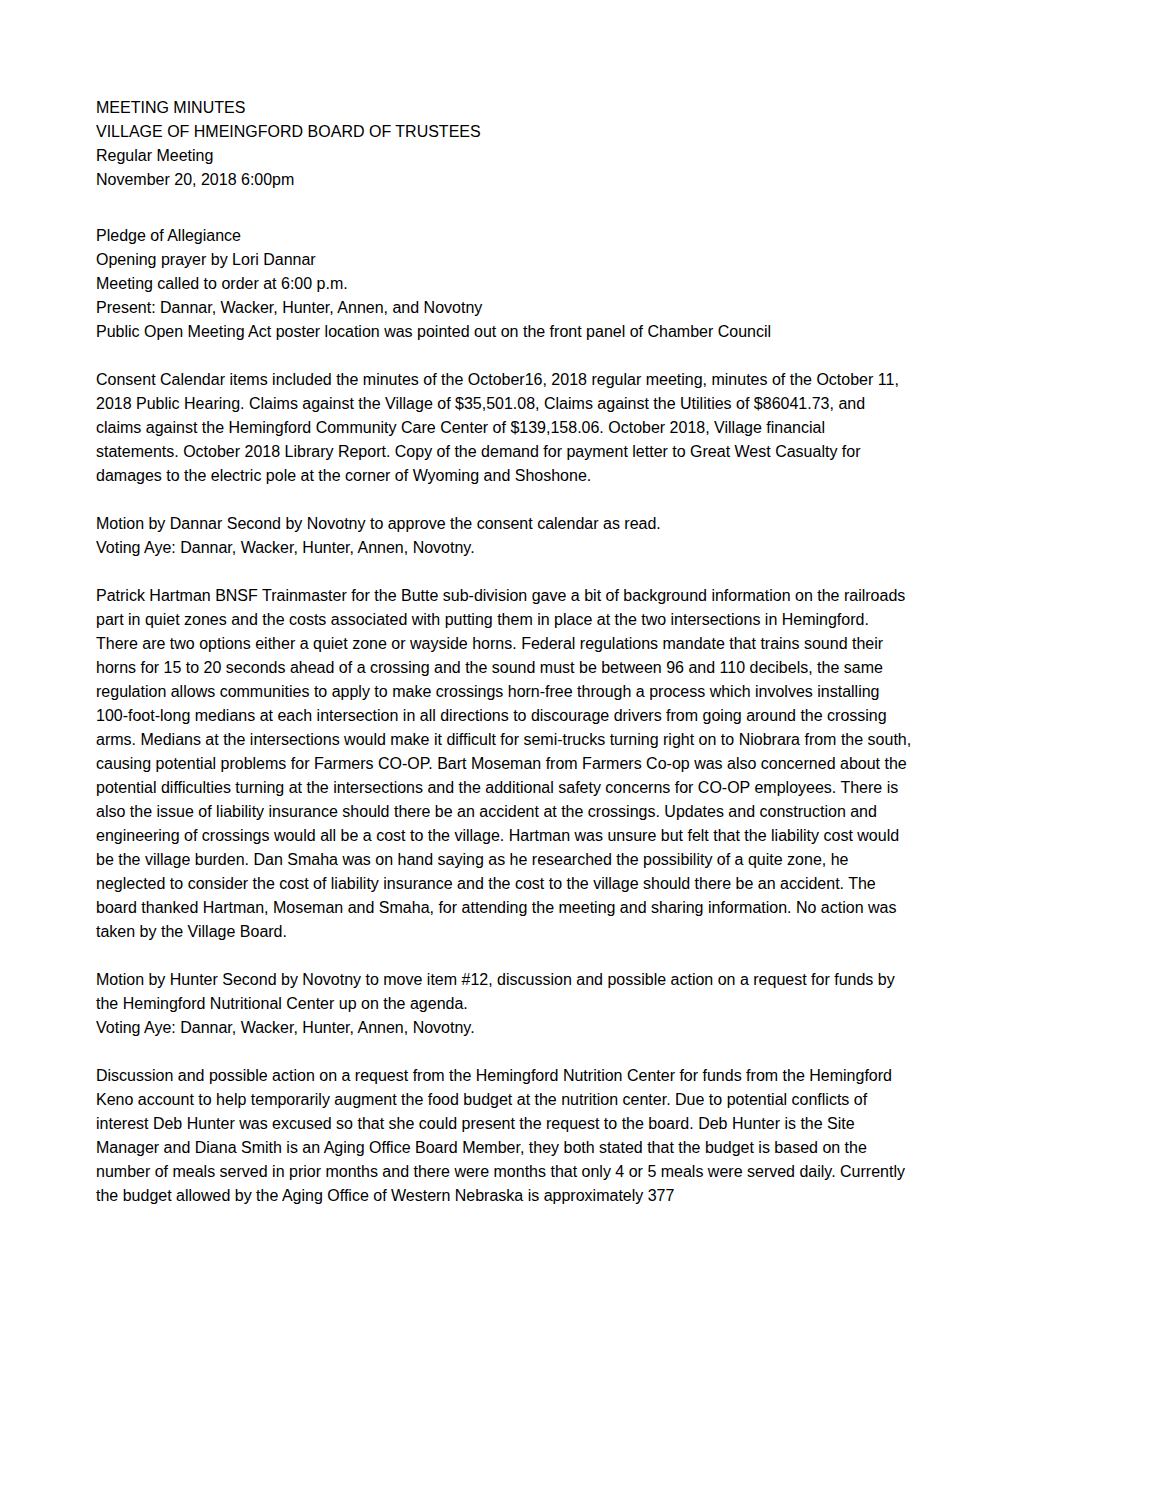MEETING MINUTES
VILLAGE OF HMEINGFORD BOARD OF TRUSTEES
Regular Meeting
November 20, 2018 6:00pm
Pledge of Allegiance
Opening prayer by Lori Dannar
Meeting called to order at 6:00 p.m.
Present: Dannar, Wacker, Hunter, Annen, and Novotny
Public Open Meeting Act poster location was pointed out on the front panel of Chamber Council
Consent Calendar items included the minutes of the October16, 2018 regular meeting, minutes of the October 11, 2018 Public Hearing. Claims against the Village of $35,501.08, Claims against the Utilities of $86041.73, and claims against the Hemingford Community Care Center of $139,158.06. October 2018, Village financial statements. October 2018 Library Report. Copy of the demand for payment letter to Great West Casualty for damages to the electric pole at the corner of Wyoming and Shoshone.
Motion by Dannar Second by Novotny to approve the consent calendar as read.
Voting Aye: Dannar, Wacker, Hunter, Annen, Novotny.
Patrick Hartman BNSF Trainmaster for the Butte sub-division gave a bit of background information on the railroads part in quiet zones and the costs associated with putting them in place at the two intersections in Hemingford. There are two options either a quiet zone or wayside horns. Federal regulations mandate that trains sound their horns for 15 to 20 seconds ahead of a crossing and the sound must be between 96 and 110 decibels, the same regulation allows communities to apply to make crossings horn-free through a process which involves installing 100-foot-long medians at each intersection in all directions to discourage drivers from going around the crossing arms. Medians at the intersections would make it difficult for semi-trucks turning right on to Niobrara from the south, causing potential problems for Farmers CO-OP. Bart Moseman from Farmers Co-op was also concerned about the potential difficulties turning at the intersections and the additional safety concerns for CO-OP employees. There is also the issue of liability insurance should there be an accident at the crossings. Updates and construction and engineering of crossings would all be a cost to the village. Hartman was unsure but felt that the liability cost would be the village burden. Dan Smaha was on hand saying as he researched the possibility of a quite zone, he neglected to consider the cost of liability insurance and the cost to the village should there be an accident. The board thanked Hartman, Moseman and Smaha, for attending the meeting and sharing information. No action was taken by the Village Board.
Motion by Hunter Second by Novotny to move item #12, discussion and possible action on a request for funds by the Hemingford Nutritional Center up on the agenda.
Voting Aye: Dannar, Wacker, Hunter, Annen, Novotny.
Discussion and possible action on a request from the Hemingford Nutrition Center for funds from the Hemingford Keno account to help temporarily augment the food budget at the nutrition center. Due to potential conflicts of interest Deb Hunter was excused so that she could present the request to the board. Deb Hunter is the Site Manager and Diana Smith is an Aging Office Board Member, they both stated that the budget is based on the number of meals served in prior months and there were months that only 4 or 5 meals were served daily. Currently the budget allowed by the Aging Office of Western Nebraska is approximately 377